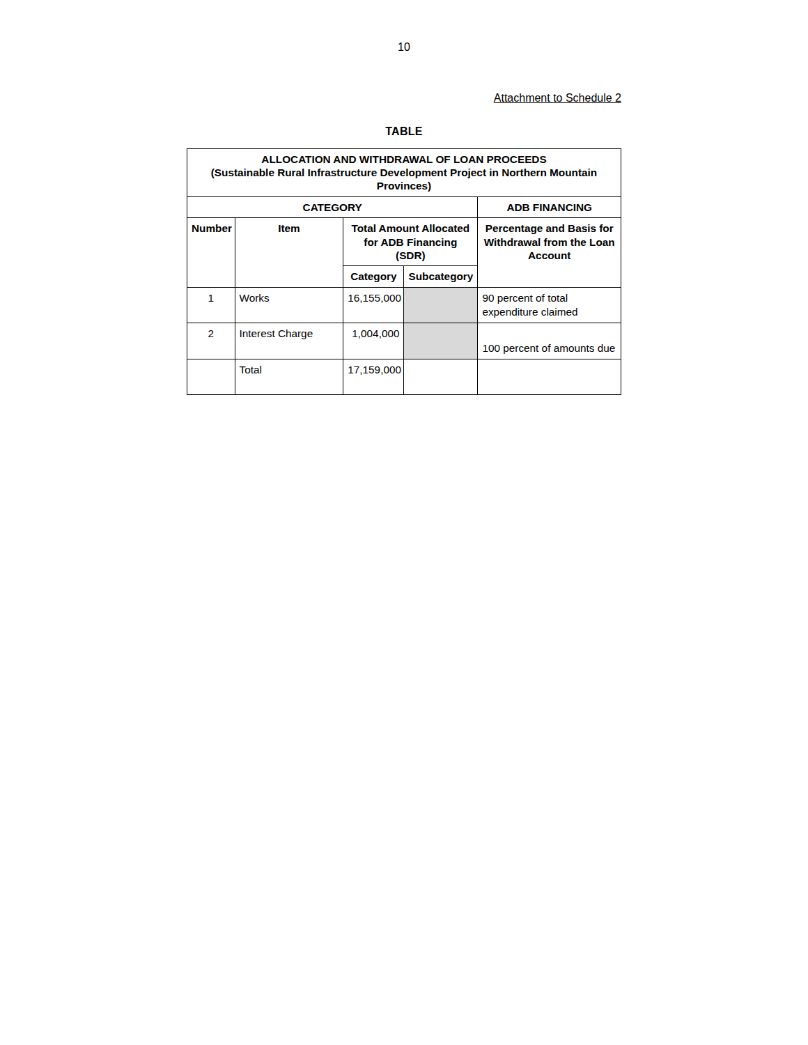10
Attachment to Schedule 2
TABLE
| ALLOCATION AND WITHDRAWAL OF LOAN PROCEEDS (Sustainable Rural Infrastructure Development Project in Northern Mountain Provinces) |
| CATEGORY | ADB FINANCING |
| Number | Item | Total Amount Allocated for ADB Financing (SDR) | Percentage and Basis for Withdrawal from the Loan Account |
| Category | Subcategory |
| 1 | Works | 16,155,000 | | 90 percent of total expenditure claimed |
| 2 | Interest Charge | 1,004,000 | | 100 percent of amounts due |
| | Total | 17,159,000 | | |